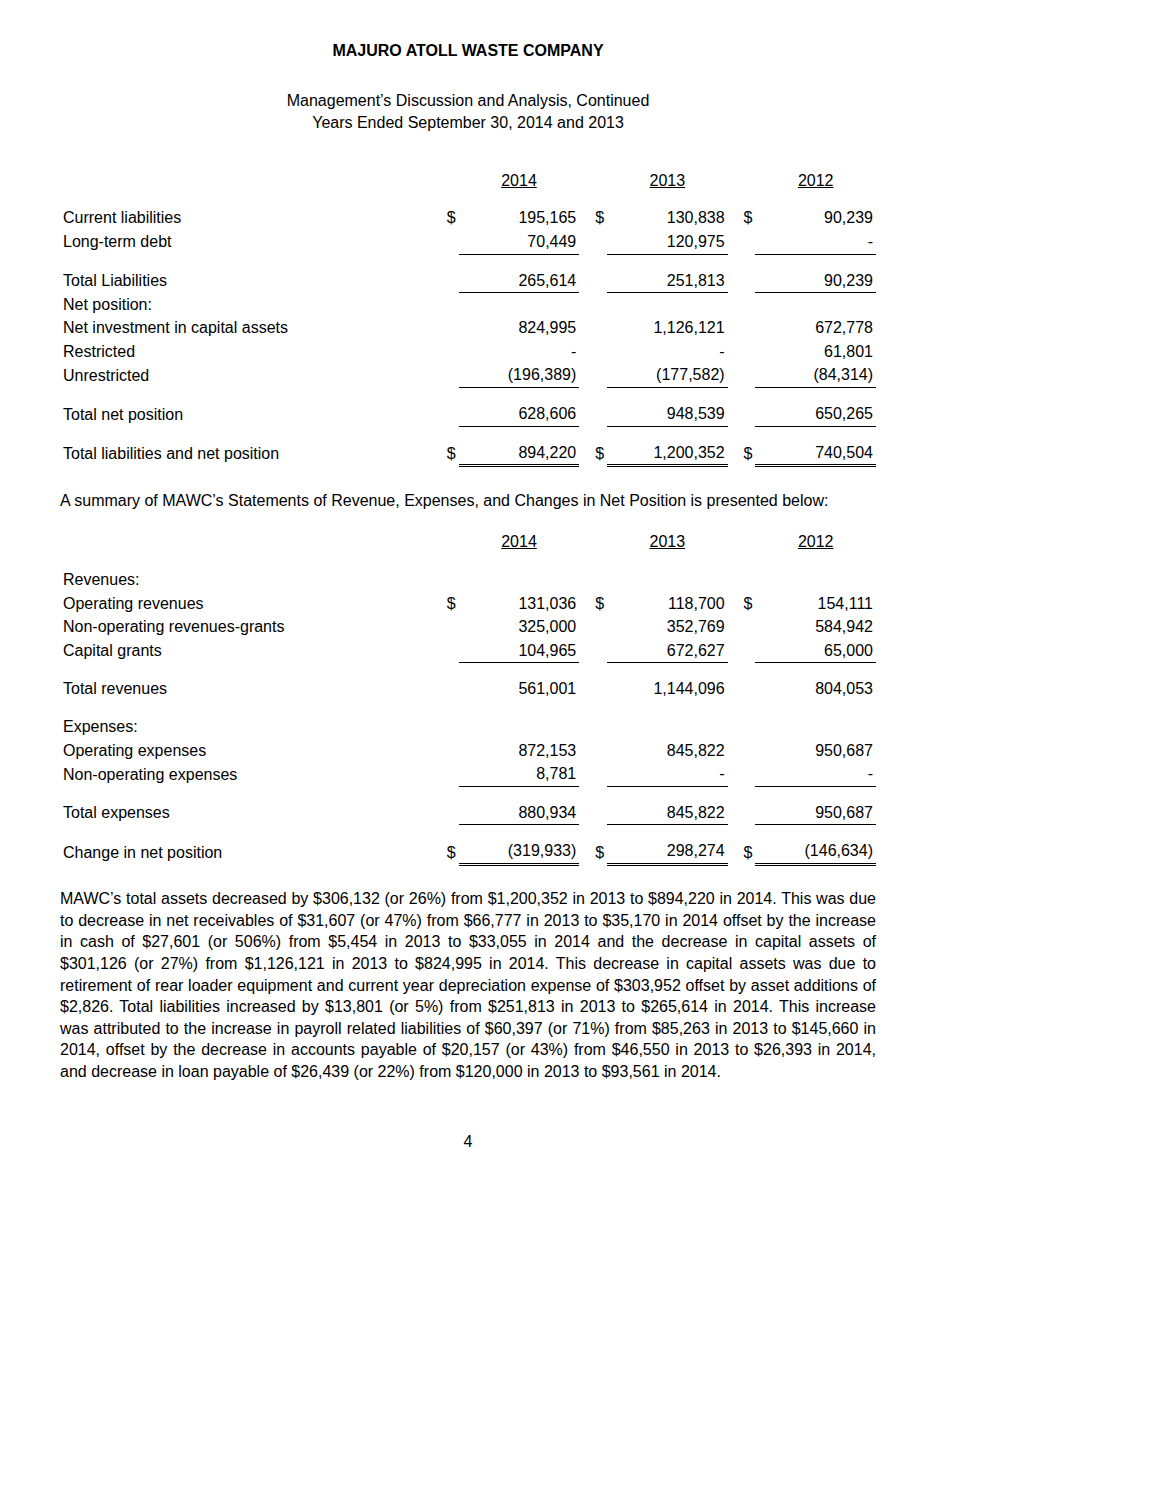MAJURO ATOLL WASTE COMPANY
Management’s Discussion and Analysis, Continued
Years Ended September 30, 2014 and 2013
| | | 2014 | | 2013 | | 2012 |
| Current liabilities | $ | 195,165 | $ | 130,838 | $ | 90,239 |
| Long-term debt | | 70,449 | | 120,975 | | - |
| Total Liabilities | | 265,614 | | 251,813 | | 90,239 |
| Net position: | | | | | | |
| Net investment in capital assets | | 824,995 | | 1,126,121 | | 672,778 |
| Restricted | | - | | - | | 61,801 |
| Unrestricted | | (196,389) | | (177,582) | | (84,314) |
| Total net position | | 628,606 | | 948,539 | | 650,265 |
| Total liabilities and net position | $ | 894,220 | $ | 1,200,352 | $ | 740,504 |
A summary of MAWC’s Statements of Revenue, Expenses, and Changes in Net Position is presented below:
| | | 2014 | | 2013 | | 2012 |
| Revenues: | | | | | | |
| Operating revenues | $ | 131,036 | $ | 118,700 | $ | 154,111 |
| Non-operating revenues-grants | | 325,000 | | 352,769 | | 584,942 |
| Capital grants | | 104,965 | | 672,627 | | 65,000 |
| Total revenues | | 561,001 | | 1,144,096 | | 804,053 |
| Expenses: | | | | | | |
| Operating expenses | | 872,153 | | 845,822 | | 950,687 |
| Non-operating expenses | | 8,781 | | - | | - |
| Total expenses | | 880,934 | | 845,822 | | 950,687 |
| Change in net position | $ | (319,933) | $ | 298,274 | $ | (146,634) |
MAWC’s total assets decreased by $306,132 (or 26%) from $1,200,352 in 2013 to $894,220 in 2014. This was due to decrease in net receivables of $31,607 (or 47%) from $66,777 in 2013 to $35,170 in 2014 offset by the increase in cash of $27,601 (or 506%) from $5,454 in 2013 to $33,055 in 2014 and the decrease in capital assets of $301,126 (or 27%) from $1,126,121 in 2013 to $824,995 in 2014. This decrease in capital assets was due to retirement of rear loader equipment and current year depreciation expense of $303,952 offset by asset additions of $2,826. Total liabilities increased by $13,801 (or 5%) from $251,813 in 2013 to $265,614 in 2014. This increase was attributed to the increase in payroll related liabilities of $60,397 (or 71%) from $85,263 in 2013 to $145,660 in 2014, offset by the decrease in accounts payable of $20,157 (or 43%) from $46,550 in 2013 to $26,393 in 2014, and decrease in loan payable of $26,439 (or 22%) from $120,000 in 2013 to $93,561 in 2014.
4